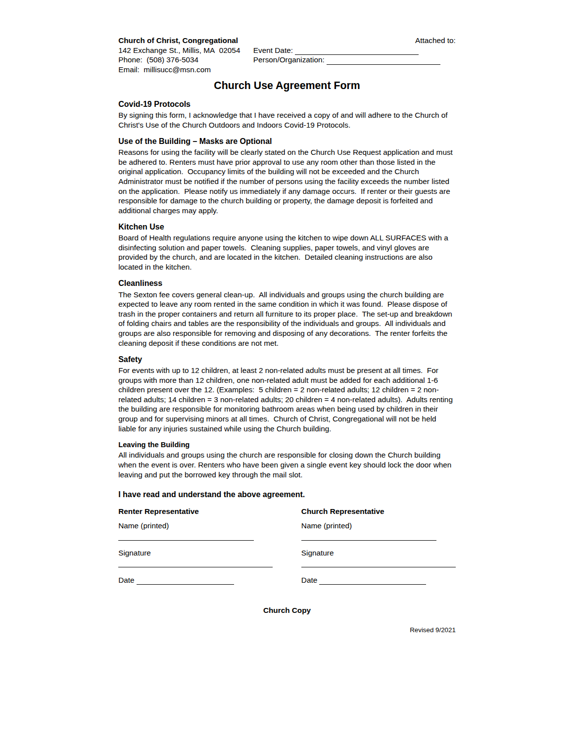| Church of Christ, Congregational | | Attached to: |
| 142 Exchange St., Millis, MA 02054 | Event Date: |
| Phone: (508) 376-5034 | Person/Organization: |
| Email: millisucc@msn.com | | |
Church Use Agreement Form
Covid-19 Protocols
By signing this form, I acknowledge that I have received a copy of and will adhere to the Church of Christ's Use of the Church Outdoors and Indoors Covid-19 Protocols.
Use of the Building – Masks are Optional
Reasons for using the facility will be clearly stated on the Church Use Request application and must be adhered to. Renters must have prior approval to use any room other than those listed in the original application. Occupancy limits of the building will not be exceeded and the Church Administrator must be notified if the number of persons using the facility exceeds the number listed on the application. Please notify us immediately if any damage occurs. If renter or their guests are responsible for damage to the church building or property, the damage deposit is forfeited and additional charges may apply.
Kitchen Use
Board of Health regulations require anyone using the kitchen to wipe down ALL SURFACES with a disinfecting solution and paper towels. Cleaning supplies, paper towels, and vinyl gloves are provided by the church, and are located in the kitchen. Detailed cleaning instructions are also located in the kitchen.
Cleanliness
The Sexton fee covers general clean-up. All individuals and groups using the church building are expected to leave any room rented in the same condition in which it was found. Please dispose of trash in the proper containers and return all furniture to its proper place. The set-up and breakdown of folding chairs and tables are the responsibility of the individuals and groups. All individuals and groups are also responsible for removing and disposing of any decorations. The renter forfeits the cleaning deposit if these conditions are not met.
Safety
For events with up to 12 children, at least 2 non-related adults must be present at all times. For groups with more than 12 children, one non-related adult must be added for each additional 1-6 children present over the 12. (Examples: 5 children = 2 non-related adults; 12 children = 2 non-related adults; 14 children = 3 non-related adults; 20 children = 4 non-related adults). Adults renting the building are responsible for monitoring bathroom areas when being used by children in their group and for supervising minors at all times. Church of Christ, Congregational will not be held liable for any injuries sustained while using the Church building.
Leaving the Building
All individuals and groups using the church are responsible for closing down the Church building when the event is over. Renters who have been given a single event key should lock the door when leaving and put the borrowed key through the mail slot.
I have read and understand the above agreement.
| Renter Representative Name (printed) Signature Date | Church Representative Name (printed) Signature Date |
Church Copy
Revised 9/2021